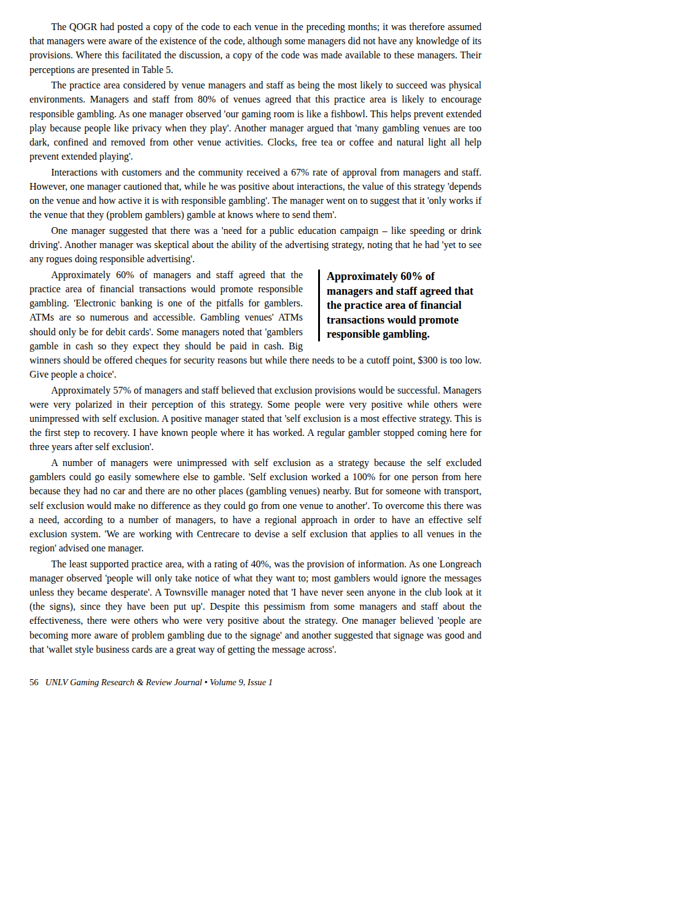The QOGR had posted a copy of the code to each venue in the preceding months; it was therefore assumed that managers were aware of the existence of the code, although some managers did not have any knowledge of its provisions. Where this facilitated the discussion, a copy of the code was made available to these managers. Their perceptions are presented in Table 5.
The practice area considered by venue managers and staff as being the most likely to succeed was physical environments. Managers and staff from 80% of venues agreed that this practice area is likely to encourage responsible gambling. As one manager observed 'our gaming room is like a fishbowl. This helps prevent extended play because people like privacy when they play'. Another manager argued that 'many gambling venues are too dark, confined and removed from other venue activities. Clocks, free tea or coffee and natural light all help prevent extended playing'.
Interactions with customers and the community received a 67% rate of approval from managers and staff. However, one manager cautioned that, while he was positive about interactions, the value of this strategy 'depends on the venue and how active it is with responsible gambling'. The manager went on to suggest that it 'only works if the venue that they (problem gamblers) gamble at knows where to send them'.
One manager suggested that there was a 'need for a public education campaign – like speeding or drink driving'. Another manager was skeptical about the ability of the advertising strategy, noting that he had 'yet to see any rogues doing responsible advertising'.
Approximately 60% of managers and staff agreed that the practice area of financial transactions would promote responsible gambling.
Approximately 60% of managers and staff agreed that the practice area of financial transactions would promote responsible gambling. 'Electronic banking is one of the pitfalls for gamblers. ATMs are so numerous and accessible. Gambling venues' ATMs should only be for debit cards'. Some managers noted that 'gamblers gamble in cash so they expect they should be paid in cash. Big winners should be offered cheques for security reasons but while there needs to be a cutoff point, $300 is too low. Give people a choice'.
Approximately 57% of managers and staff believed that exclusion provisions would be successful. Managers were very polarized in their perception of this strategy. Some people were very positive while others were unimpressed with self exclusion. A positive manager stated that 'self exclusion is a most effective strategy. This is the first step to recovery. I have known people where it has worked. A regular gambler stopped coming here for three years after self exclusion'.
A number of managers were unimpressed with self exclusion as a strategy because the self excluded gamblers could go easily somewhere else to gamble. 'Self exclusion worked a 100% for one person from here because they had no car and there are no other places (gambling venues) nearby. But for someone with transport, self exclusion would make no difference as they could go from one venue to another'. To overcome this there was a need, according to a number of managers, to have a regional approach in order to have an effective self exclusion system. 'We are working with Centrecare to devise a self exclusion that applies to all venues in the region' advised one manager.
The least supported practice area, with a rating of 40%, was the provision of information. As one Longreach manager observed 'people will only take notice of what they want to; most gamblers would ignore the messages unless they became desperate'. A Townsville manager noted that 'I have never seen anyone in the club look at it (the signs), since they have been put up'. Despite this pessimism from some managers and staff about the effectiveness, there were others who were very positive about the strategy. One manager believed 'people are becoming more aware of problem gambling due to the signage' and another suggested that signage was good and that 'wallet style business cards are a great way of getting the message across'.
56 UNLV Gaming Research & Review Journal • Volume 9, Issue 1